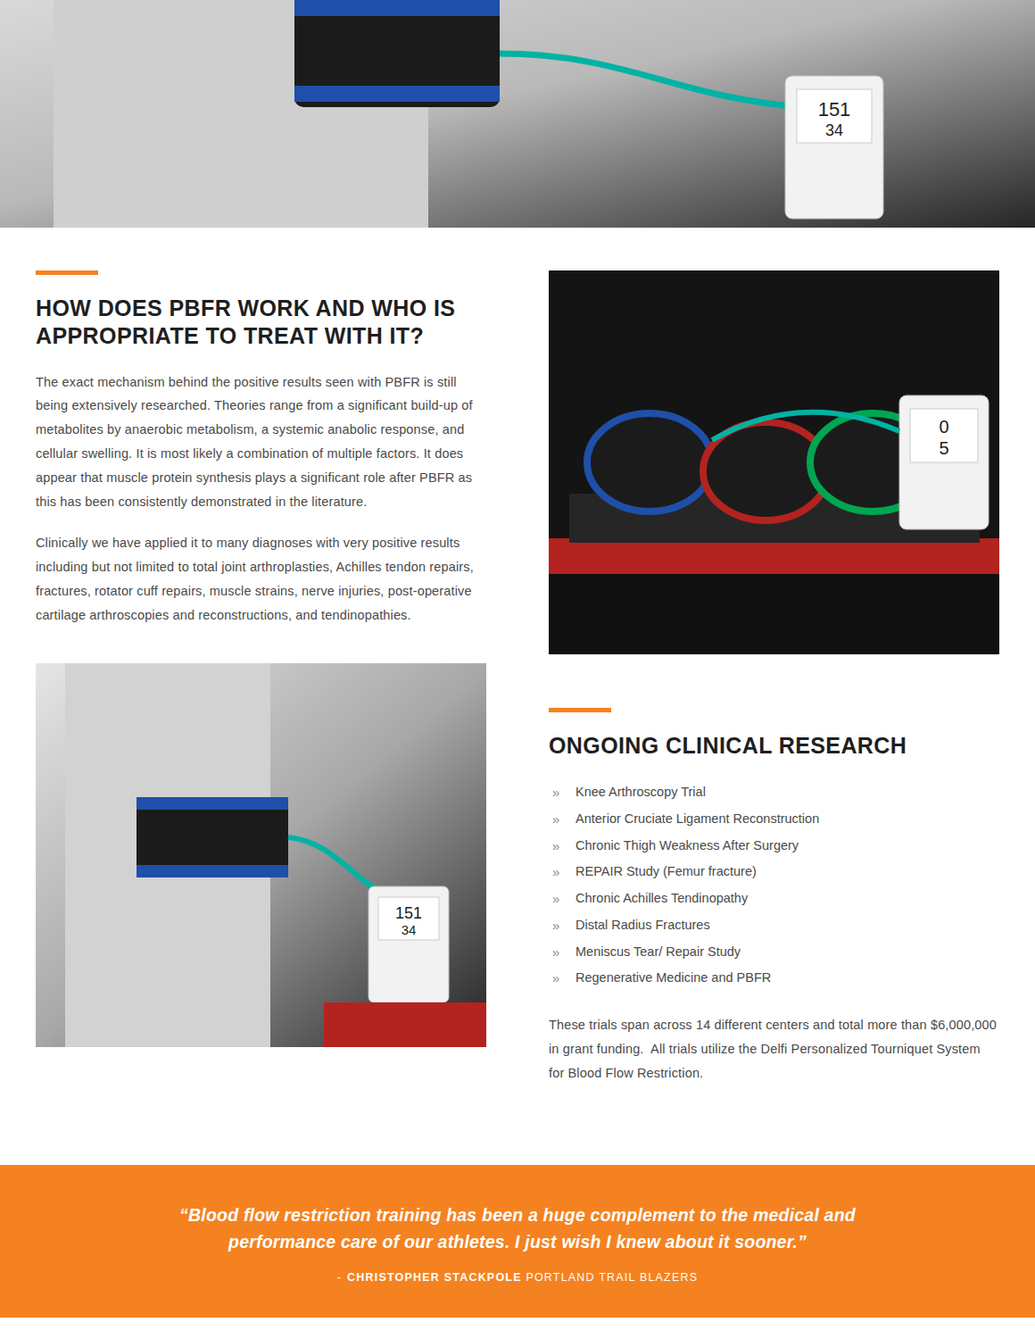How does PBFR work and who is
appropriate to treat with it?
The exact mechanism behind the positive results seen with PBFR is still being extensively researched. Theories range from a significant build-up of metabolites by anaerobic metabolism, a systemic anabolic response, and cellular swelling. It is most likely a combination of multiple factors. It does appear that muscle protein synthesis plays a significant role after PBFR as this has been consistently demonstrated in the literature.
Clinically we have applied it to many diagnoses with very positive results including but not limited to total joint arthroplasties, Achilles tendon repairs, fractures, rotator cuff repairs, muscle strains, nerve injuries, post-operative cartilage arthroscopies and reconstructions, and tendinopathies.
Ongoing Clinical Research
Knee Arthroscopy Trial
Anterior Cruciate Ligament Reconstruction
Chronic Thigh Weakness After Surgery
REPAIR Study (Femur fracture)
Chronic Achilles Tendinopathy
Distal Radius Fractures
Meniscus Tear/ Repair Study
Regenerative Medicine and PBFR
These trials span across 14 different centers and total more than $6,000,000 in grant funding. All trials utilize the Delfi Personalized Tourniquet System for Blood Flow Restriction.
“Blood flow restriction training has been a huge complement to the medical and performance care of our athletes. I just wish I knew about it sooner.”
-Christopher Stackpole Portland Trail Blazers